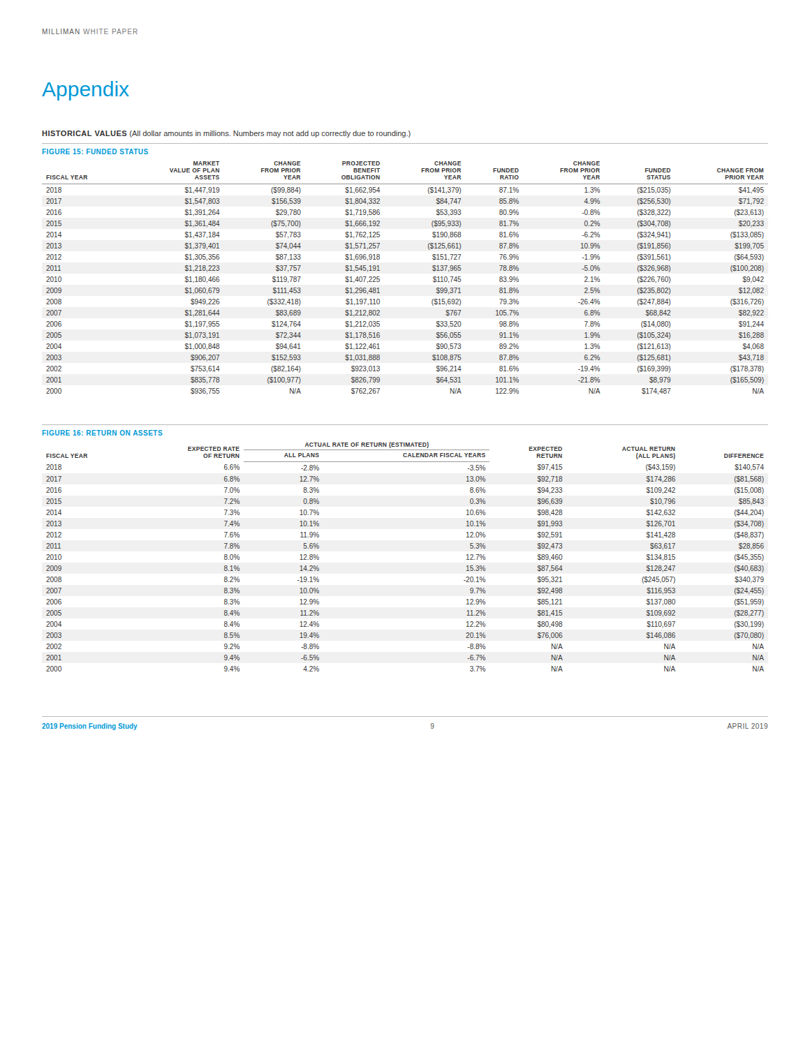MILLIMAN WHITE PAPER
Appendix
HISTORICAL VALUES (All dollar amounts in millions. Numbers may not add up correctly due to rounding.)
FIGURE 15: FUNDED STATUS
| FISCAL YEAR | MARKET VALUE OF PLAN ASSETS | CHANGE FROM PRIOR YEAR | PROJECTED BENEFIT OBLIGATION | CHANGE FROM PRIOR YEAR | FUNDED RATIO | CHANGE FROM PRIOR YEAR | FUNDED STATUS | CHANGE FROM PRIOR YEAR |
| --- | --- | --- | --- | --- | --- | --- | --- | --- |
| 2018 | $1,447,919 | ($99,884) | $1,662,954 | ($141,379) | 87.1% | 1.3% | ($215,035) | $41,495 |
| 2017 | $1,547,803 | $156,539 | $1,804,332 | $84,747 | 85.8% | 4.9% | ($256,530) | $71,792 |
| 2016 | $1,391,264 | $29,780 | $1,719,586 | $53,393 | 80.9% | -0.8% | ($328,322) | ($23,613) |
| 2015 | $1,361,484 | ($75,700) | $1,666,192 | ($95,933) | 81.7% | 0.2% | ($304,708) | $20,233 |
| 2014 | $1,437,184 | $57,783 | $1,762,125 | $190,868 | 81.6% | -6.2% | ($324,941) | ($133,085) |
| 2013 | $1,379,401 | $74,044 | $1,571,257 | ($125,661) | 87.8% | 10.9% | ($191,856) | $199,705 |
| 2012 | $1,305,356 | $87,133 | $1,696,918 | $151,727 | 76.9% | -1.9% | ($391,561) | ($64,593) |
| 2011 | $1,218,223 | $37,757 | $1,545,191 | $137,965 | 78.8% | -5.0% | ($326,968) | ($100,208) |
| 2010 | $1,180,466 | $119,787 | $1,407,225 | $110,745 | 83.9% | 2.1% | ($226,760) | $9,042 |
| 2009 | $1,060,679 | $111,453 | $1,296,481 | $99,371 | 81.8% | 2.5% | ($235,802) | $12,082 |
| 2008 | $949,226 | ($332,418) | $1,197,110 | ($15,692) | 79.3% | -26.4% | ($247,884) | ($316,726) |
| 2007 | $1,281,644 | $83,689 | $1,212,802 | $767 | 105.7% | 6.8% | $68,842 | $82,922 |
| 2006 | $1,197,955 | $124,764 | $1,212,035 | $33,520 | 98.8% | 7.8% | ($14,080) | $91,244 |
| 2005 | $1,073,191 | $72,344 | $1,178,516 | $56,055 | 91.1% | 1.9% | ($105,324) | $16,288 |
| 2004 | $1,000,848 | $94,641 | $1,122,461 | $90,573 | 89.2% | 1.3% | ($121,613) | $4,068 |
| 2003 | $906,207 | $152,593 | $1,031,888 | $108,875 | 87.8% | 6.2% | ($125,681) | $43,718 |
| 2002 | $753,614 | ($82,164) | $923,013 | $96,214 | 81.6% | -19.4% | ($169,399) | ($178,378) |
| 2001 | $835,778 | ($100,977) | $826,799 | $64,531 | 101.1% | -21.8% | $8,979 | ($165,509) |
| 2000 | $936,755 | N/A | $762,267 | N/A | 122.9% | N/A | $174,487 | N/A |
FIGURE 16: RETURN ON ASSETS
| FISCAL YEAR | EXPECTED RATE OF RETURN | ACTUAL RATE OF RETURN (ESTIMATED) | EXPECTED RETURN | ACTUAL RETURN (ALL PLANS) | DIFFERENCE |
| --- | --- | --- | --- | --- | --- |
| ALL PLANS | CALENDAR FISCAL YEARS |
| 2018 | 6.6% | -2.8% | -3.5% | $97,415 | ($43,159) | $140,574 |
| 2017 | 6.8% | 12.7% | 13.0% | $92,718 | $174,286 | ($81,568) |
| 2016 | 7.0% | 8.3% | 8.6% | $94,233 | $109,242 | ($15,008) |
| 2015 | 7.2% | 0.8% | 0.3% | $96,639 | $10,796 | $85,843 |
| 2014 | 7.3% | 10.7% | 10.6% | $98,428 | $142,632 | ($44,204) |
| 2013 | 7.4% | 10.1% | 10.1% | $91,993 | $126,701 | ($34,708) |
| 2012 | 7.6% | 11.9% | 12.0% | $92,591 | $141,428 | ($48,837) |
| 2011 | 7.8% | 5.6% | 5.3% | $92,473 | $63,617 | $28,856 |
| 2010 | 8.0% | 12.8% | 12.7% | $89,460 | $134,815 | ($45,355) |
| 2009 | 8.1% | 14.2% | 15.3% | $87,564 | $128,247 | ($40,683) |
| 2008 | 8.2% | -19.1% | -20.1% | $95,321 | ($245,057) | $340,379 |
| 2007 | 8.3% | 10.0% | 9.7% | $92,498 | $116,953 | ($24,455) |
| 2006 | 8.3% | 12.9% | 12.9% | $85,121 | $137,080 | ($51,959) |
| 2005 | 8.4% | 11.2% | 11.2% | $81,415 | $109,692 | ($28,277) |
| 2004 | 8.4% | 12.4% | 12.2% | $80,498 | $110,697 | ($30,199) |
| 2003 | 8.5% | 19.4% | 20.1% | $76,006 | $146,086 | ($70,080) |
| 2002 | 9.2% | -8.8% | -8.8% | N/A | N/A | N/A |
| 2001 | 9.4% | -6.5% | -6.7% | N/A | N/A | N/A |
| 2000 | 9.4% | 4.2% | 3.7% | N/A | N/A | N/A |
2019 Pension Funding Study
9
APRIL 2019